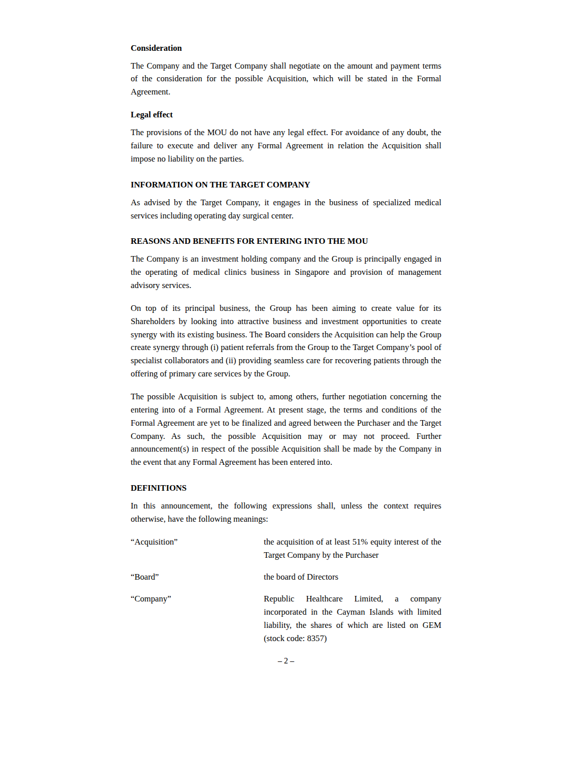Consideration
The Company and the Target Company shall negotiate on the amount and payment terms of the consideration for the possible Acquisition, which will be stated in the Formal Agreement.
Legal effect
The provisions of the MOU do not have any legal effect. For avoidance of any doubt, the failure to execute and deliver any Formal Agreement in relation the Acquisition shall impose no liability on the parties.
INFORMATION ON THE TARGET COMPANY
As advised by the Target Company, it engages in the business of specialized medical services including operating day surgical center.
REASONS AND BENEFITS FOR ENTERING INTO THE MOU
The Company is an investment holding company and the Group is principally engaged in the operating of medical clinics business in Singapore and provision of management advisory services.
On top of its principal business, the Group has been aiming to create value for its Shareholders by looking into attractive business and investment opportunities to create synergy with its existing business. The Board considers the Acquisition can help the Group create synergy through (i) patient referrals from the Group to the Target Company’s pool of specialist collaborators and (ii) providing seamless care for recovering patients through the offering of primary care services by the Group.
The possible Acquisition is subject to, among others, further negotiation concerning the entering into of a Formal Agreement. At present stage, the terms and conditions of the Formal Agreement are yet to be finalized and agreed between the Purchaser and the Target Company. As such, the possible Acquisition may or may not proceed. Further announcement(s) in respect of the possible Acquisition shall be made by the Company in the event that any Formal Agreement has been entered into.
DEFINITIONS
In this announcement, the following expressions shall, unless the context requires otherwise, have the following meanings:
| “Acquisition” | the acquisition of at least 51% equity interest of the Target Company by the Purchaser |
| “Board” | the board of Directors |
| “Company” | Republic Healthcare Limited, a company incorporated in the Cayman Islands with limited liability, the shares of which are listed on GEM (stock code: 8357) |
– 2 –